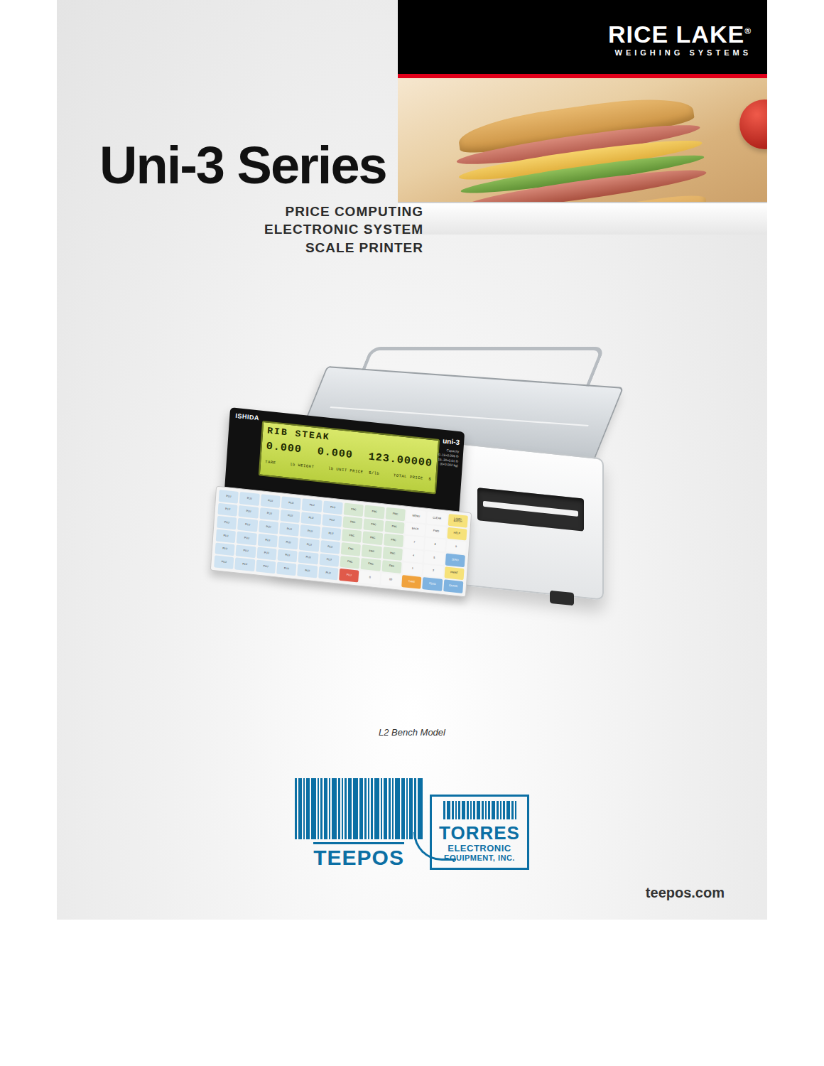RICE LAKE®
WEIGHING SYSTEMS
Uni-3 Series
Price Computing
Electronic System
Scale Printer
ISHIDA
RIB STEAK
0.000 0.000 123.00000
TARE lb WEIGHT lb UNIT PRICE $/lb TOTAL PRICE $
uni-3
Capacity
0–15×0.005 lb
15–30×0.01 lb
(6×0.002 kg)
PLU PLU PLU PLU PLU PLU FNC FNC FNC MENU CLEAR LABEL
BATCH PLU PLU PLU PLU PLU PLU FNC FNC FNC BACK FWD HELP PLU PLU PLU PLU PLU PLU FNC FNC FNC 789 PLU PLU PLU PLU PLU PLU FNC FNC FNC 45 ZERO PLU PLU PLU PLU PLU PLU FNC FNC FNC 12 PRINT PLU PLU PLU PLU PLU PLU PLU 000 TARE FEED ENTER
L2 Bench Model
TEEPOS
TORRES
ELECTRONIC
EQUIPMENT, INC.
teepos.com